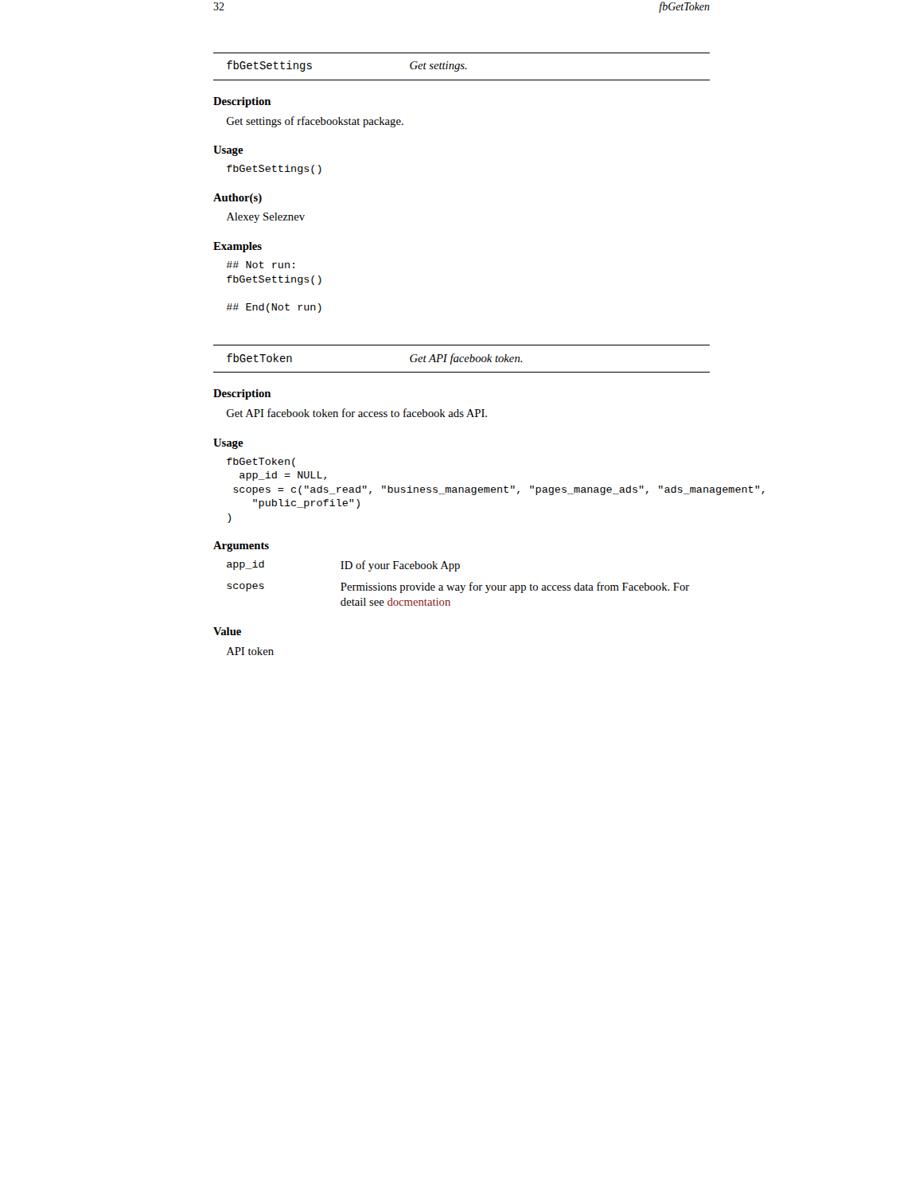32 fbGetToken
fbGetSettings Get settings.
Description
Get settings of rfacebookstat package.
Usage
fbGetSettings()
Author(s)
Alexey Seleznev
Examples
## Not run: 
fbGetSettings()

## End(Not run)
fbGetToken Get API facebook token.
Description
Get API facebook token for access to facebook ads API.
Usage
fbGetToken(
  app_id = NULL,
 scopes = c("ads_read", "business_management", "pages_manage_ads", "ads_management",
    "public_profile")
)
Arguments
app_id
ID of your Facebook App
scopes
Permissions provide a way for your app to access data from Facebook. For detail see docmentation
Value
API token